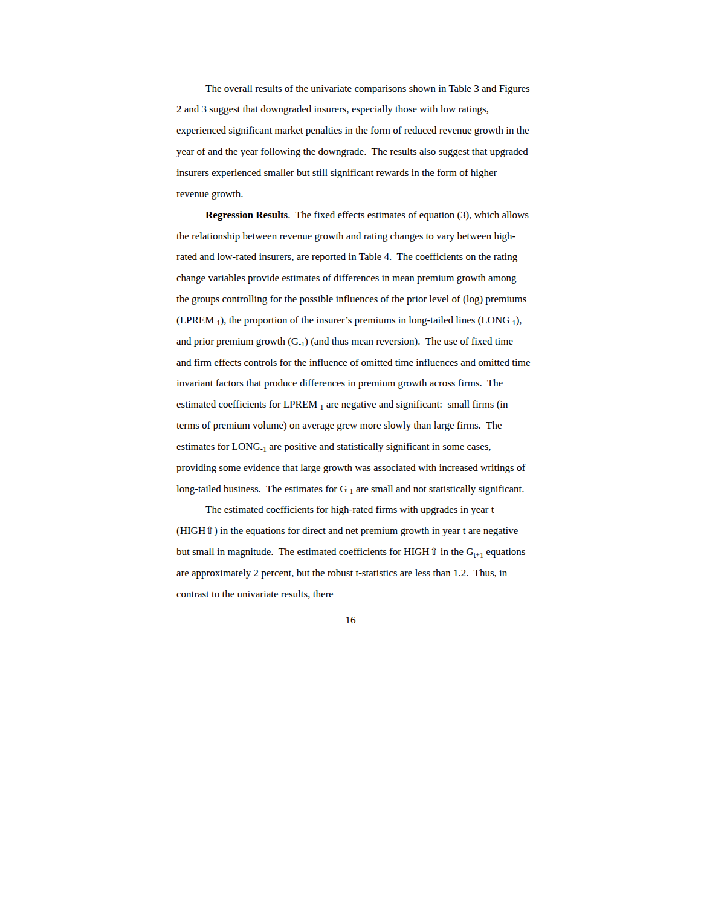The overall results of the univariate comparisons shown in Table 3 and Figures 2 and 3 suggest that downgraded insurers, especially those with low ratings, experienced significant market penalties in the form of reduced revenue growth in the year of and the year following the downgrade. The results also suggest that upgraded insurers experienced smaller but still significant rewards in the form of higher revenue growth.
Regression Results. The fixed effects estimates of equation (3), which allows the relationship between revenue growth and rating changes to vary between high-rated and low-rated insurers, are reported in Table 4. The coefficients on the rating change variables provide estimates of differences in mean premium growth among the groups controlling for the possible influences of the prior level of (log) premiums (LPREM-1), the proportion of the insurer’s premiums in long-tailed lines (LONG-1), and prior premium growth (G-1) (and thus mean reversion). The use of fixed time and firm effects controls for the influence of omitted time influences and omitted time invariant factors that produce differences in premium growth across firms. The estimated coefficients for LPREM-1 are negative and significant: small firms (in terms of premium volume) on average grew more slowly than large firms. The estimates for LONG-1 are positive and statistically significant in some cases, providing some evidence that large growth was associated with increased writings of long-tailed business. The estimates for G-1 are small and not statistically significant.
The estimated coefficients for high-rated firms with upgrades in year t (HIGH⇧) in the equations for direct and net premium growth in year t are negative but small in magnitude. The estimated coefficients for HIGH⇧ in the Gt+1 equations are approximately 2 percent, but the robust t-statistics are less than 1.2. Thus, in contrast to the univariate results, there
16